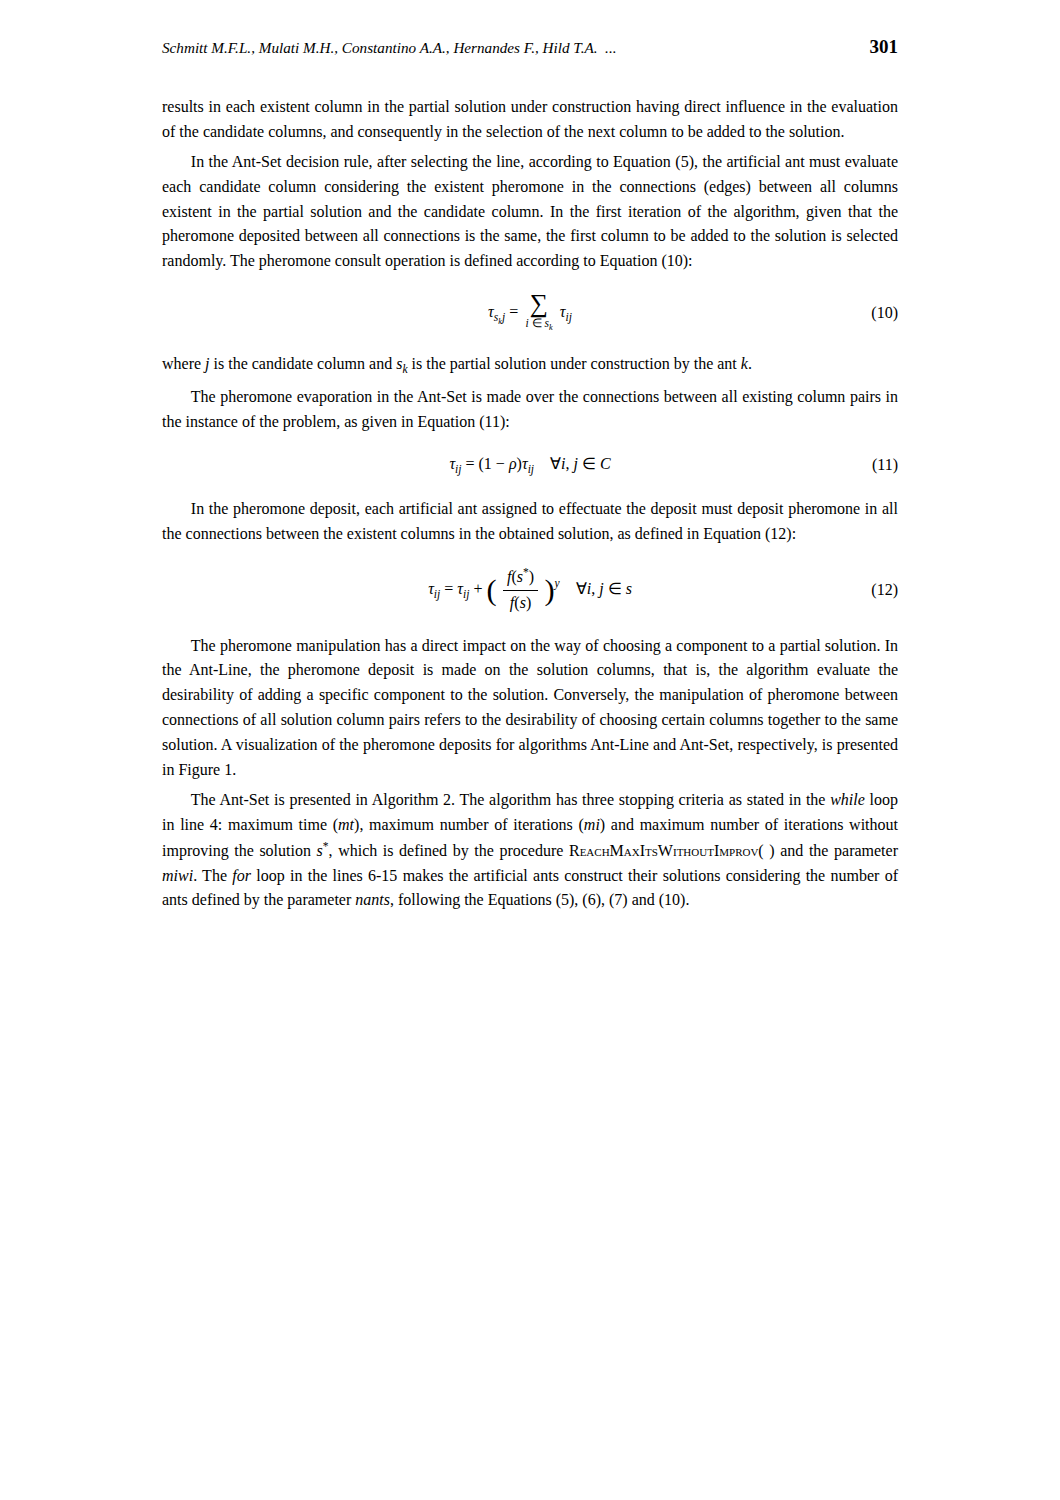Schmitt M.F.L., Mulati M.H., Constantino A.A., Hernandes F., Hild T.A. ... 301
results in each existent column in the partial solution under construction having direct influence in the evaluation of the candidate columns, and consequently in the selection of the next column to be added to the solution.
In the Ant-Set decision rule, after selecting the line, according to Equation (5), the artificial ant must evaluate each candidate column considering the existent pheromone in the connections (edges) between all columns existent in the partial solution and the candidate column. In the first iteration of the algorithm, given that the pheromone deposited between all connections is the same, the first column to be added to the solution is selected randomly. The pheromone consult operation is defined according to Equation (10):
τskj = ∑ i ∈ sk τij (10)
where j is the candidate column and sk is the partial solution under construction by the ant k.
The pheromone evaporation in the Ant-Set is made over the connections between all existing column pairs in the instance of the problem, as given in Equation (11):
τij = (1 − ρ)τij ∀i, j ∈ C (11)
In the pheromone deposit, each artificial ant assigned to effectuate the deposit must deposit pheromone in all the connections between the existent columns in the obtained solution, as defined in Equation (12):
τij = τij + ( f(s*) f(s) )y ∀i, j ∈ s (12)
The pheromone manipulation has a direct impact on the way of choosing a component to a partial solution. In the Ant-Line, the pheromone deposit is made on the solution columns, that is, the algorithm evaluate the desirability of adding a specific component to the solution. Conversely, the manipulation of pheromone between connections of all solution column pairs refers to the desirability of choosing certain columns together to the same solution. A visualization of the pheromone deposits for algorithms Ant-Line and Ant-Set, respectively, is presented in Figure 1.
The Ant-Set is presented in Algorithm 2. The algorithm has three stopping criteria as stated in the while loop in line 4: maximum time (mt), maximum number of iterations (mi) and maximum number of iterations without improving the solution s*, which is defined by the procedure ReachMaxItsWithoutImprov( ) and the parameter miwi. The for loop in the lines 6-15 makes the artificial ants construct their solutions considering the number of ants defined by the parameter nants, following the Equations (5), (6), (7) and (10).